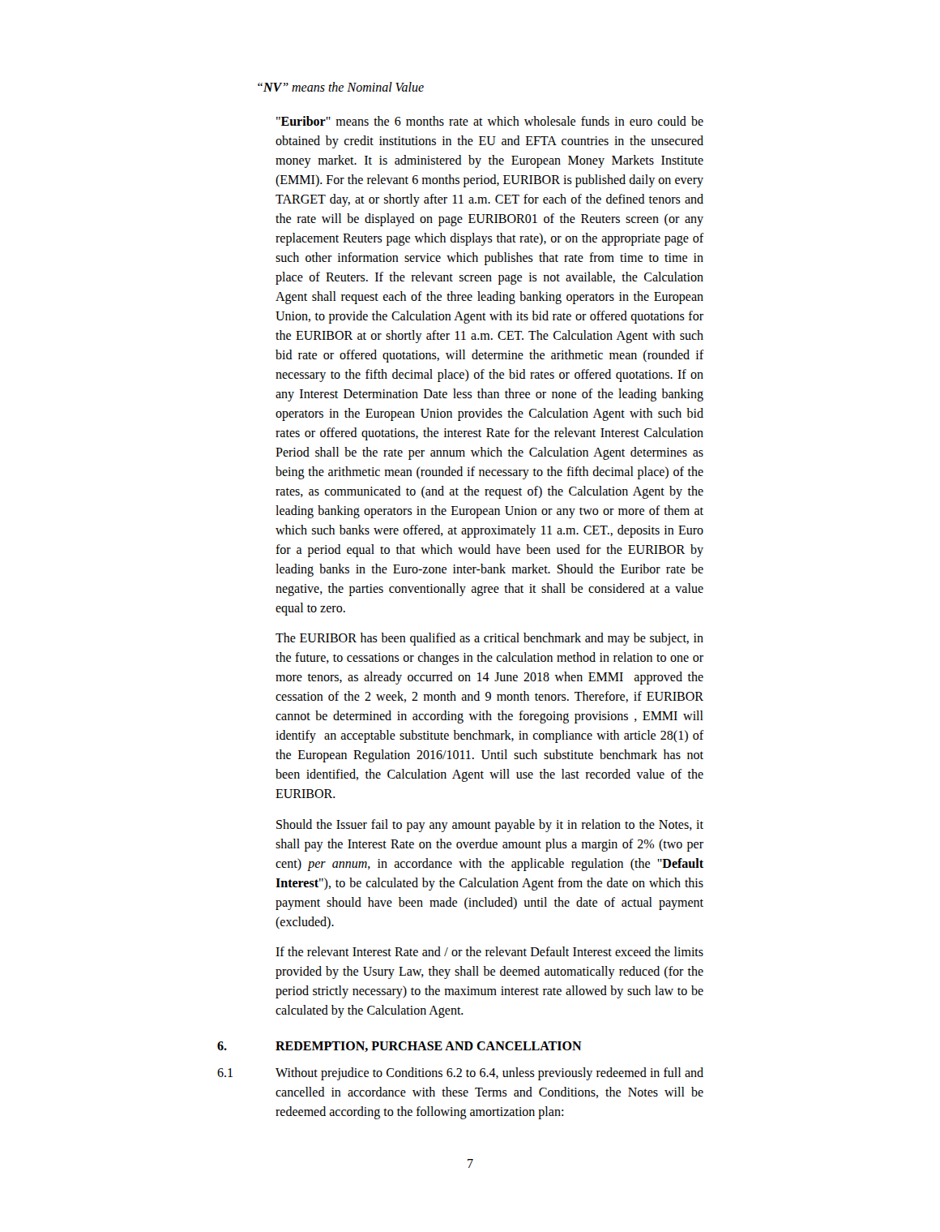“NV” means the Nominal Value
"Euribor" means the 6 months rate at which wholesale funds in euro could be obtained by credit institutions in the EU and EFTA countries in the unsecured money market. It is administered by the European Money Markets Institute (EMMI). For the relevant 6 months period, EURIBOR is published daily on every TARGET day, at or shortly after 11 a.m. CET for each of the defined tenors and the rate will be displayed on page EURIBOR01 of the Reuters screen (or any replacement Reuters page which displays that rate), or on the appropriate page of such other information service which publishes that rate from time to time in place of Reuters. If the relevant screen page is not available, the Calculation Agent shall request each of the three leading banking operators in the European Union, to provide the Calculation Agent with its bid rate or offered quotations for the EURIBOR at or shortly after 11 a.m. CET. The Calculation Agent with such bid rate or offered quotations, will determine the arithmetic mean (rounded if necessary to the fifth decimal place) of the bid rates or offered quotations. If on any Interest Determination Date less than three or none of the leading banking operators in the European Union provides the Calculation Agent with such bid rates or offered quotations, the interest Rate for the relevant Interest Calculation Period shall be the rate per annum which the Calculation Agent determines as being the arithmetic mean (rounded if necessary to the fifth decimal place) of the rates, as communicated to (and at the request of) the Calculation Agent by the leading banking operators in the European Union or any two or more of them at which such banks were offered, at approximately 11 a.m. CET., deposits in Euro for a period equal to that which would have been used for the EURIBOR by leading banks in the Euro-zone inter-bank market. Should the Euribor rate be negative, the parties conventionally agree that it shall be considered at a value equal to zero.
The EURIBOR has been qualified as a critical benchmark and may be subject, in the future, to cessations or changes in the calculation method in relation to one or more tenors, as already occurred on 14 June 2018 when EMMI approved the cessation of the 2 week, 2 month and 9 month tenors. Therefore, if EURIBOR cannot be determined in according with the foregoing provisions , EMMI will identify an acceptable substitute benchmark, in compliance with article 28(1) of the European Regulation 2016/1011. Until such substitute benchmark has not been identified, the Calculation Agent will use the last recorded value of the EURIBOR.
Should the Issuer fail to pay any amount payable by it in relation to the Notes, it shall pay the Interest Rate on the overdue amount plus a margin of 2% (two per cent) per annum, in accordance with the applicable regulation (the "Default Interest"), to be calculated by the Calculation Agent from the date on which this payment should have been made (included) until the date of actual payment (excluded).
If the relevant Interest Rate and / or the relevant Default Interest exceed the limits provided by the Usury Law, they shall be deemed automatically reduced (for the period strictly necessary) to the maximum interest rate allowed by such law to be calculated by the Calculation Agent.
6. REDEMPTION, PURCHASE AND CANCELLATION
6.1 Without prejudice to Conditions 6.2 to 6.4, unless previously redeemed in full and cancelled in accordance with these Terms and Conditions, the Notes will be redeemed according to the following amortization plan:
7